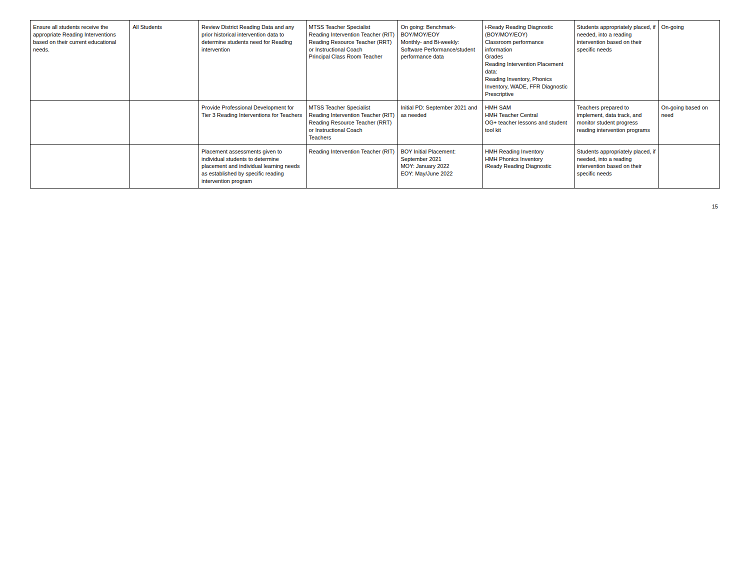| Ensure all students receive the appropriate Reading Interventions based on their current educational needs. | All Students | Review District Reading Data and any prior historical intervention data to determine students need for Reading intervention | MTSS Teacher Specialist Reading Intervention Teacher (RIT) Reading Resource Teacher (RRT) or Instructional Coach Principal Class Room Teacher | On going: Benchmark- BOY/MOY/EOY Monthly- and Bi-weekly: Software Performance/student performance data | i-Ready Reading Diagnostic (BOY/MOY/EOY) Classroom performance information Grades Reading Intervention Placement data: Reading Inventory, Phonics Inventory, WADE, FFR Diagnostic Prescriptive | Students appropriately placed, if needed, into a reading intervention based on their specific needs | On-going |
| | | Provide Professional Development for Tier 3 Reading Interventions for Teachers | MTSS Teacher Specialist Reading Intervention Teacher (RIT) Reading Resource Teacher (RRT) or Instructional Coach Teachers | Initial PD: September 2021 and as needed | HMH SAM HMH Teacher Central OG+ teacher lessons and student tool kit | Teachers prepared to implement, data track, and monitor student progress reading intervention programs | On-going based on need |
| | | Placement assessments given to individual students to determine placement and individual learning needs as established by specific reading intervention program | Reading Intervention Teacher (RIT) | BOY Initial Placement: September 2021 MOY: January 2022 EOY: May/June 2022 | HMH Reading Inventory HMH Phonics Inventory iReady Reading Diagnostic | Students appropriately placed, if needed, into a reading intervention based on their specific needs | |
15